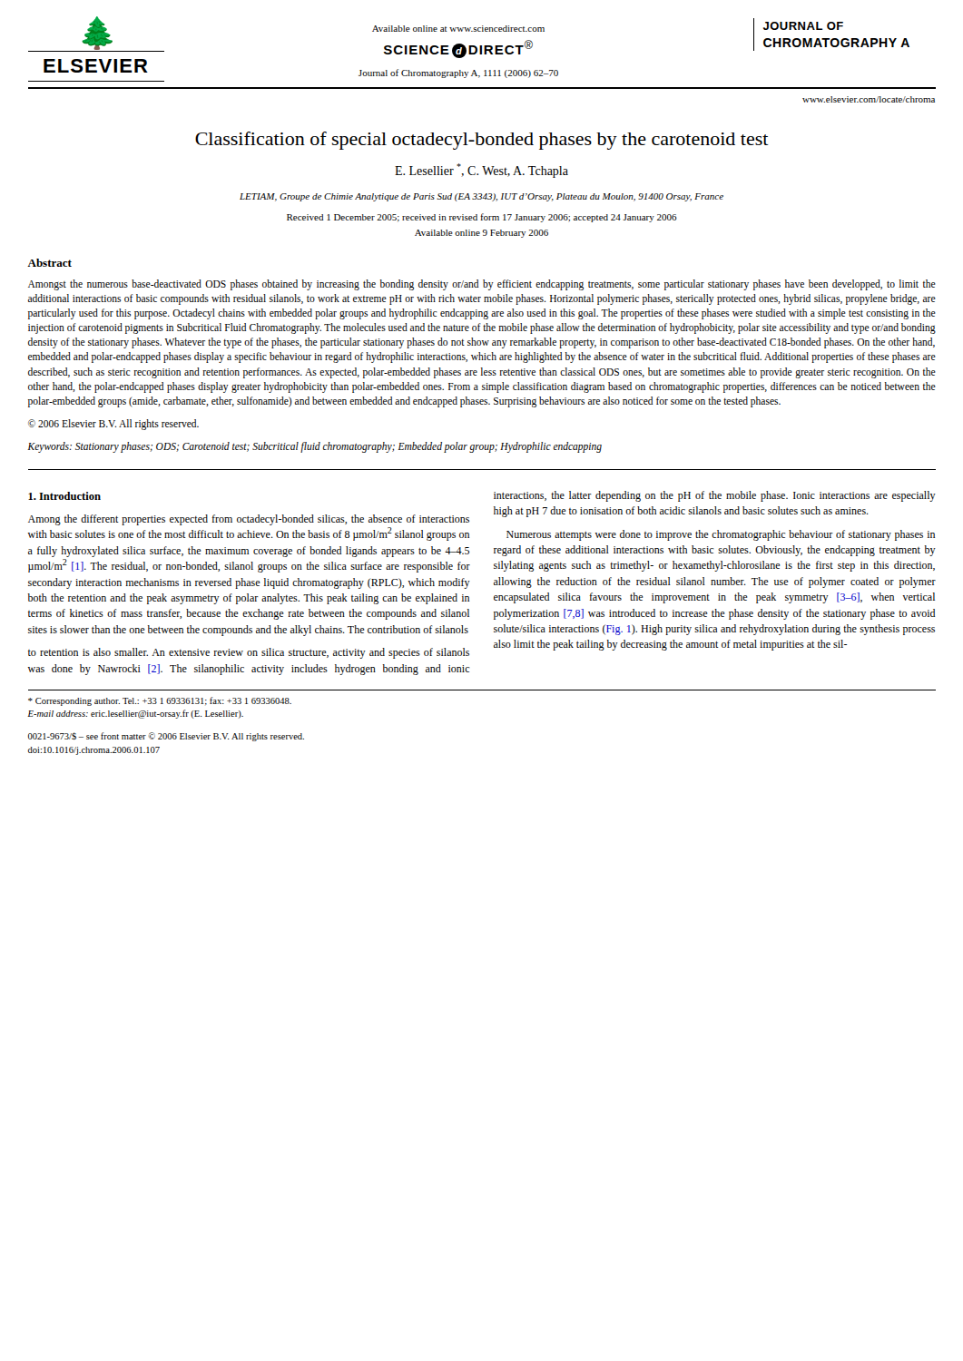🌲
ELSEVIER
Available online at www.sciencedirect.com
SCIENCE dDIRECT®
Journal of Chromatography A, 1111 (2006) 62–70
JOURNAL OF
CHROMATOGRAPHY A
www.elsevier.com/locate/chroma
Classification of special octadecyl-bonded phases by the carotenoid test
E. Lesellier *, C. West, A. Tchapla
LETIAM, Groupe de Chimie Analytique de Paris Sud (EA 3343), IUT d’Orsay, Plateau du Moulon, 91400 Orsay, France
Received 1 December 2005; received in revised form 17 January 2006; accepted 24 January 2006
Available online 9 February 2006
Abstract
Amongst the numerous base-deactivated ODS phases obtained by increasing the bonding density or/and by efficient endcapping treatments, some particular stationary phases have been developped, to limit the additional interactions of basic compounds with residual silanols, to work at extreme pH or with rich water mobile phases. Horizontal polymeric phases, sterically protected ones, hybrid silicas, propylene bridge, are particularly used for this purpose. Octadecyl chains with embedded polar groups and hydrophilic endcapping are also used in this goal. The properties of these phases were studied with a simple test consisting in the injection of carotenoid pigments in Subcritical Fluid Chromatography. The molecules used and the nature of the mobile phase allow the determination of hydrophobicity, polar site accessibility and type or/and bonding density of the stationary phases. Whatever the type of the phases, the particular stationary phases do not show any remarkable property, in comparison to other base-deactivated C18-bonded phases. On the other hand, embedded and polar-endcapped phases display a specific behaviour in regard of hydrophilic interactions, which are highlighted by the absence of water in the subcritical fluid. Additional properties of these phases are described, such as steric recognition and retention performances. As expected, polar-embedded phases are less retentive than classical ODS ones, but are sometimes able to provide greater steric recognition. On the other hand, the polar-endcapped phases display greater hydrophobicity than polar-embedded ones. From a simple classification diagram based on chromatographic properties, differences can be noticed between the polar-embedded groups (amide, carbamate, ether, sulfonamide) and between embedded and endcapped phases. Surprising behaviours are also noticed for some on the tested phases.
© 2006 Elsevier B.V. All rights reserved.
Keywords: Stationary phases; ODS; Carotenoid test; Subcritical fluid chromatography; Embedded polar group; Hydrophilic endcapping
1. Introduction
Among the different properties expected from octadecyl-bonded silicas, the absence of interactions with basic solutes is one of the most difficult to achieve. On the basis of 8 µmol/m2 silanol groups on a fully hydroxylated silica surface, the maximum coverage of bonded ligands appears to be 4–4.5 µmol/m2 [1]. The residual, or non-bonded, silanol groups on the silica surface are responsible for secondary interaction mechanisms in reversed phase liquid chromatography (RPLC), which modify both the retention and the peak asymmetry of polar analytes. This peak tailing can be explained in terms of kinetics of mass transfer, because the exchange rate between the compounds and silanol sites is slower than the one between the compounds and the alkyl chains. The contribution of silanols
to retention is also smaller. An extensive review on silica structure, activity and species of silanols was done by Nawrocki [2]. The silanophilic activity includes hydrogen bonding and ionic interactions, the latter depending on the pH of the mobile phase. Ionic interactions are especially high at pH 7 due to ionisation of both acidic silanols and basic solutes such as amines.
Numerous attempts were done to improve the chromatographic behaviour of stationary phases in regard of these additional interactions with basic solutes. Obviously, the endcapping treatment by silylating agents such as trimethyl- or hexamethyl-chlorosilane is the first step in this direction, allowing the reduction of the residual silanol number. The use of polymer coated or polymer encapsulated silica favours the improvement in the peak symmetry [3–6], when vertical polymerization [7,8] was introduced to increase the phase density of the stationary phase to avoid solute/silica interactions (Fig. 1). High purity silica and rehydroxylation during the synthesis process also limit the peak tailing by decreasing the amount of metal impurities at the sil-
* Corresponding author. Tel.: +33 1 69336131; fax: +33 1 69336048.
E-mail address: eric.lesellier@iut-orsay.fr (E. Lesellier).
0021-9673/$ – see front matter © 2006 Elsevier B.V. All rights reserved.
doi:10.1016/j.chroma.2006.01.107